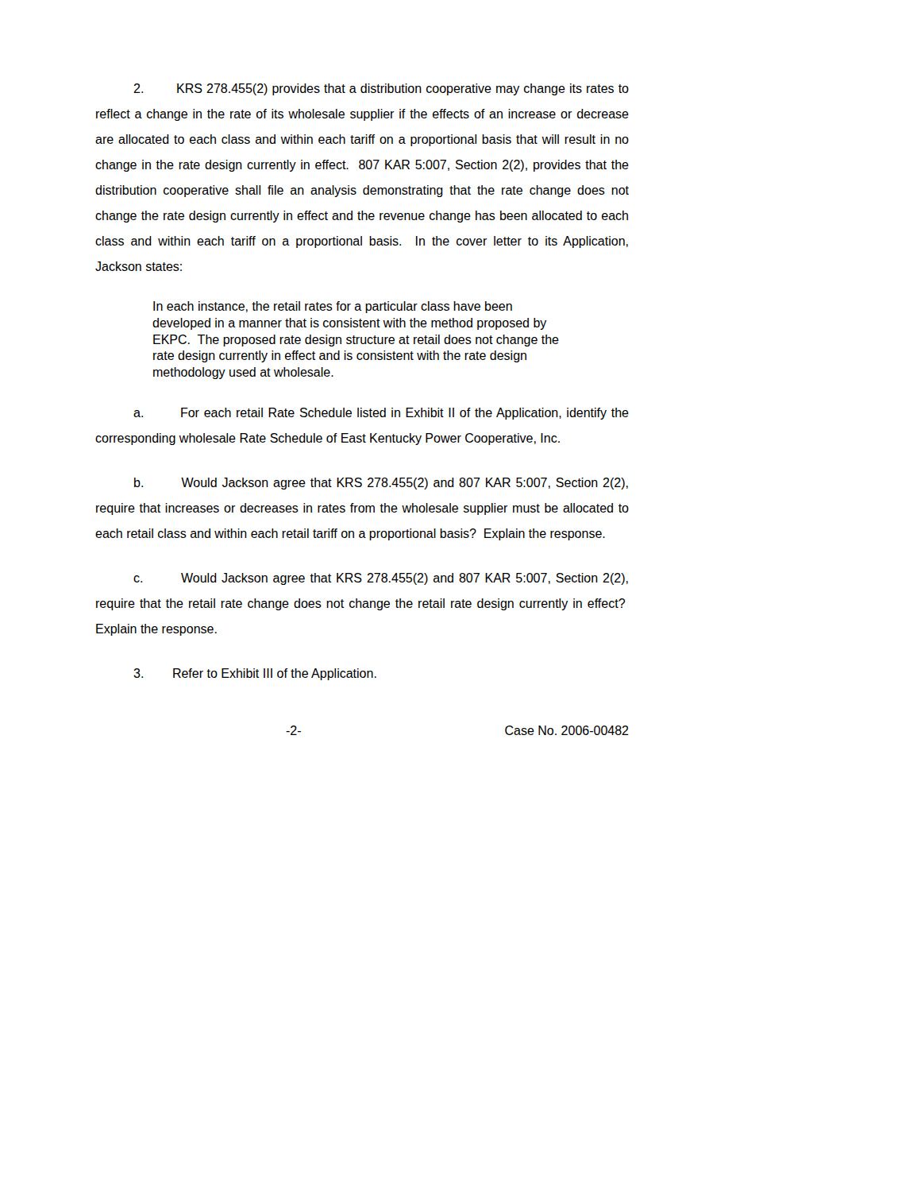2. KRS 278.455(2) provides that a distribution cooperative may change its rates to reflect a change in the rate of its wholesale supplier if the effects of an increase or decrease are allocated to each class and within each tariff on a proportional basis that will result in no change in the rate design currently in effect. 807 KAR 5:007, Section 2(2), provides that the distribution cooperative shall file an analysis demonstrating that the rate change does not change the rate design currently in effect and the revenue change has been allocated to each class and within each tariff on a proportional basis. In the cover letter to its Application, Jackson states:
In each instance, the retail rates for a particular class have been developed in a manner that is consistent with the method proposed by EKPC. The proposed rate design structure at retail does not change the rate design currently in effect and is consistent with the rate design methodology used at wholesale.
a. For each retail Rate Schedule listed in Exhibit II of the Application, identify the corresponding wholesale Rate Schedule of East Kentucky Power Cooperative, Inc.
b. Would Jackson agree that KRS 278.455(2) and 807 KAR 5:007, Section 2(2), require that increases or decreases in rates from the wholesale supplier must be allocated to each retail class and within each retail tariff on a proportional basis? Explain the response.
c. Would Jackson agree that KRS 278.455(2) and 807 KAR 5:007, Section 2(2), require that the retail rate change does not change the retail rate design currently in effect? Explain the response.
3. Refer to Exhibit III of the Application.
-2- Case No. 2006-00482